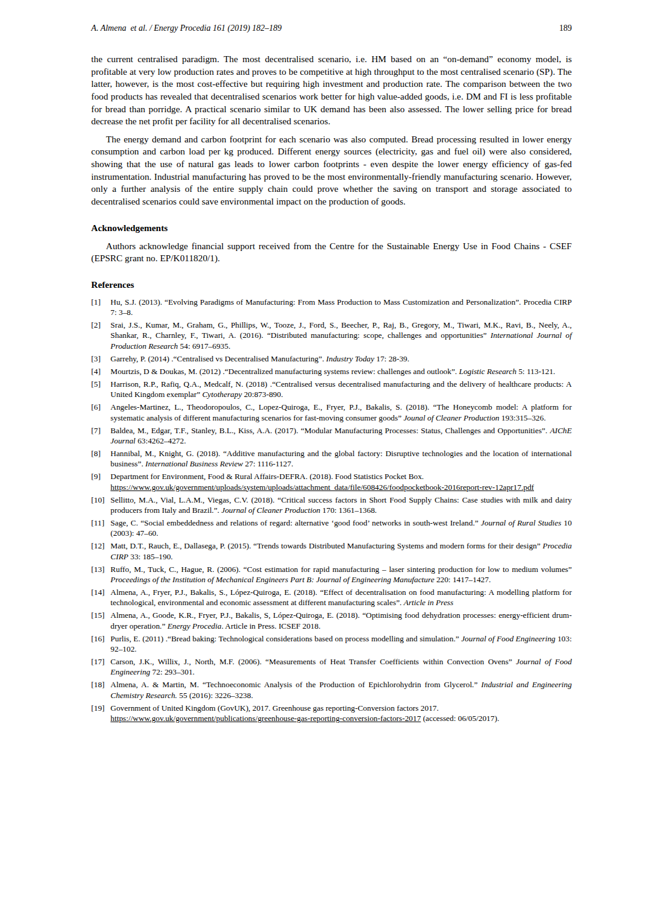A. Almena et al. / Energy Procedia 161 (2019) 182–189 189
the current centralised paradigm. The most decentralised scenario, i.e. HM based on an “on-demand” economy model, is profitable at very low production rates and proves to be competitive at high throughput to the most centralised scenario (SP). The latter, however, is the most cost-effective but requiring high investment and production rate. The comparison between the two food products has revealed that decentralised scenarios work better for high value-added goods, i.e. DM and FI is less profitable for bread than porridge. A practical scenario similar to UK demand has been also assessed. The lower selling price for bread decrease the net profit per facility for all decentralised scenarios.
The energy demand and carbon footprint for each scenario was also computed. Bread processing resulted in lower energy consumption and carbon load per kg produced. Different energy sources (electricity, gas and fuel oil) were also considered, showing that the use of natural gas leads to lower carbon footprints - even despite the lower energy efficiency of gas-fed instrumentation. Industrial manufacturing has proved to be the most environmentally-friendly manufacturing scenario. However, only a further analysis of the entire supply chain could prove whether the saving on transport and storage associated to decentralised scenarios could save environmental impact on the production of goods.
Acknowledgements
Authors acknowledge financial support received from the Centre for the Sustainable Energy Use in Food Chains - CSEF (EPSRC grant no. EP/K011820/1).
References
Hu, S.J. (2013). “Evolving Paradigms of Manufacturing: From Mass Production to Mass Customization and Personalization”. Procedia CIRP 7: 3–8.
Srai, J.S., Kumar, M., Graham, G., Phillips, W., Tooze, J., Ford, S., Beecher, P., Raj, B., Gregory, M., Tiwari, M.K., Ravi, B., Neely, A., Shankar, R., Charnley, F., Tiwari, A. (2016). “Distributed manufacturing: scope, challenges and opportunities” International Journal of Production Research 54: 6917–6935.
Garrehy, P. (2014) .“Centralised vs Decentralised Manufacturing”. Industry Today 17: 28-39.
Mourtzis, D & Doukas, M. (2012) .“Decentralized manufacturing systems review: challenges and outlook”. Logistic Research 5: 113-121.
Harrison, R.P., Rafiq, Q.A., Medcalf, N. (2018) .“Centralised versus decentralised manufacturing and the delivery of healthcare products: A United Kingdom exemplar” Cytotherapy 20:873-890.
Angeles-Martinez, L., Theodoropoulos, C., Lopez-Quiroga, E., Fryer, P.J., Bakalis, S. (2018). “The Honeycomb model: A platform for systematic analysis of different manufacturing scenarios for fast-moving consumer goods” Jounal of Cleaner Production 193:315–326.
Baldea, M., Edgar, T.F., Stanley, B.L., Kiss, A.A. (2017). “Modular Manufacturing Processes: Status, Challenges and Opportunities”. AIChE Journal 63:4262–4272.
Hannibal, M., Knight, G. (2018). “Additive manufacturing and the global factory: Disruptive technologies and the location of international business”. International Business Review 27: 1116-1127.
Department for Environment, Food & Rural Affairs-DEFRA. (2018). Food Statistics Pocket Box.
https://www.gov.uk/government/uploads/system/uploads/attachment_data/file/608426/foodpocketbook-2016report-rev-12apr17.pdf
Sellitto, M.A., Vial, L.A.M., Viegas, C.V. (2018). “Critical success factors in Short Food Supply Chains: Case studies with milk and dairy producers from Italy and Brazil.”. Journal of Cleaner Production 170: 1361–1368.
Sage, C. “Social embeddedness and relations of regard: alternative ‘good food’ networks in south-west Ireland.” Journal of Rural Studies 10 (2003): 47–60.
Matt, D.T., Rauch, E., Dallasega, P. (2015). “Trends towards Distributed Manufacturing Systems and modern forms for their design” Procedia CIRP 33: 185–190.
Ruffo, M., Tuck, C., Hague, R. (2006). “Cost estimation for rapid manufacturing – laser sintering production for low to medium volumes” Proceedings of the Institution of Mechanical Engineers Part B: Journal of Engineering Manufacture 220: 1417–1427.
Almena, A., Fryer, P.J., Bakalis, S., López-Quiroga, E. (2018). “Effect of decentralisation on food manufacturing: A modelling platform for technological, environmental and economic assessment at different manufacturing scales”. Article in Press
Almena, A., Goode, K.R., Fryer, P.J., Bakalis, S, López-Quiroga, E. (2018). “Optimising food dehydration processes: energy-efficient drum-dryer operation.” Energy Procedia. Article in Press. ICSEF 2018.
Purlis, E. (2011) .“Bread baking: Technological considerations based on process modelling and simulation.” Journal of Food Engineering 103: 92–102.
Carson, J.K., Willix, J., North, M.F. (2006). “Measurements of Heat Transfer Coefficients within Convection Ovens” Journal of Food Engineering 72: 293–301.
Almena, A. & Martin, M. “Technoeconomic Analysis of the Production of Epichlorohydrin from Glycerol.” Industrial and Engineering Chemistry Research. 55 (2016): 3226–3238.
Government of United Kingdom (GovUK), 2017. Greenhouse gas reporting-Conversion factors 2017.
https://www.gov.uk/government/publications/greenhouse-gas-reporting-conversion-factors-2017 (accessed: 06/05/2017).